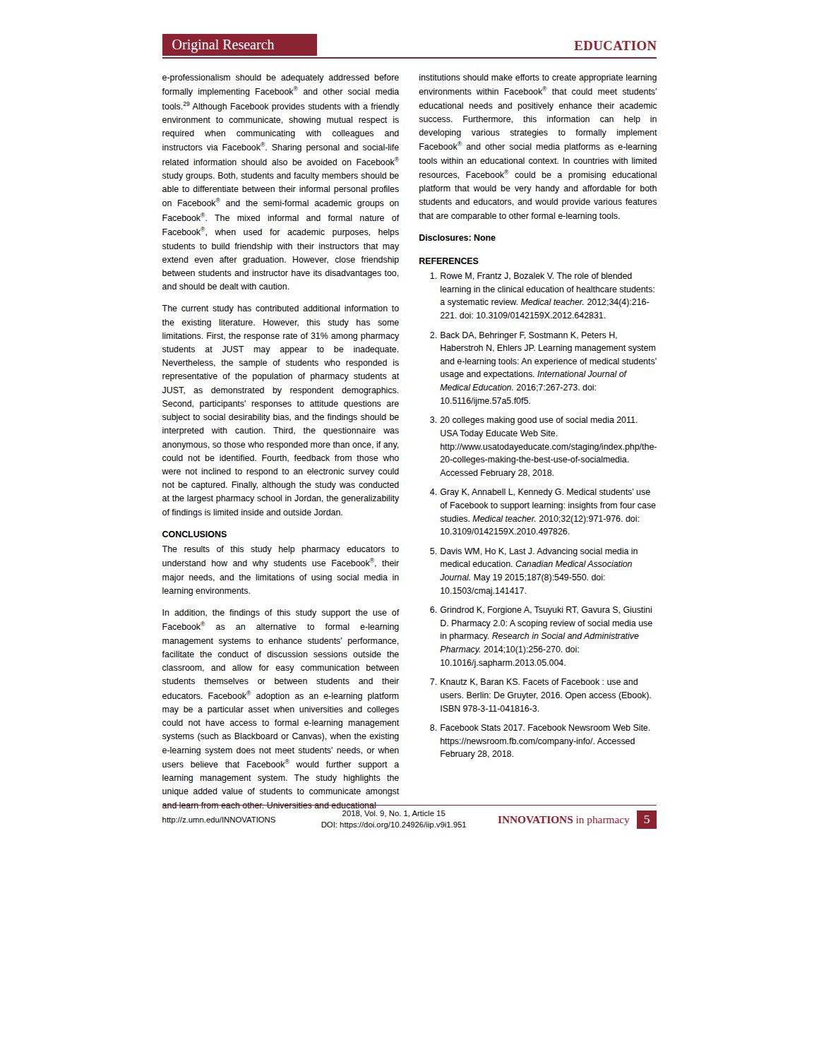Original Research
EDUCATION
e-professionalism should be adequately addressed before formally implementing Facebook® and other social media tools.29 Although Facebook provides students with a friendly environment to communicate, showing mutual respect is required when communicating with colleagues and instructors via Facebook®. Sharing personal and social-life related information should also be avoided on Facebook® study groups. Both, students and faculty members should be able to differentiate between their informal personal profiles on Facebook® and the semi-formal academic groups on Facebook®. The mixed informal and formal nature of Facebook®, when used for academic purposes, helps students to build friendship with their instructors that may extend even after graduation. However, close friendship between students and instructor have its disadvantages too, and should be dealt with caution.
The current study has contributed additional information to the existing literature. However, this study has some limitations. First, the response rate of 31% among pharmacy students at JUST may appear to be inadequate. Nevertheless, the sample of students who responded is representative of the population of pharmacy students at JUST, as demonstrated by respondent demographics. Second, participants' responses to attitude questions are subject to social desirability bias, and the findings should be interpreted with caution. Third, the questionnaire was anonymous, so those who responded more than once, if any, could not be identified. Fourth, feedback from those who were not inclined to respond to an electronic survey could not be captured. Finally, although the study was conducted at the largest pharmacy school in Jordan, the generalizability of findings is limited inside and outside Jordan.
CONCLUSIONS
The results of this study help pharmacy educators to understand how and why students use Facebook®, their major needs, and the limitations of using social media in learning environments.
In addition, the findings of this study support the use of Facebook® as an alternative to formal e-learning management systems to enhance students' performance, facilitate the conduct of discussion sessions outside the classroom, and allow for easy communication between students themselves or between students and their educators. Facebook® adoption as an e-learning platform may be a particular asset when universities and colleges could not have access to formal e-learning management systems (such as Blackboard or Canvas), when the existing e-learning system does not meet students' needs, or when users believe that Facebook® would further support a learning management system. The study highlights the unique added value of students to communicate amongst and learn from each other. Universities and educational
institutions should make efforts to create appropriate learning environments within Facebook® that could meet students' educational needs and positively enhance their academic success. Furthermore, this information can help in developing various strategies to formally implement Facebook® and other social media platforms as e-learning tools within an educational context. In countries with limited resources, Facebook® could be a promising educational platform that would be very handy and affordable for both students and educators, and would provide various features that are comparable to other formal e-learning tools.
Disclosures: None
REFERENCES
Rowe M, Frantz J, Bozalek V. The role of blended learning in the clinical education of healthcare students: a systematic review. Medical teacher. 2012;34(4):216-221. doi: 10.3109/0142159X.2012.642831.
Back DA, Behringer F, Sostmann K, Peters H, Haberstroh N, Ehlers JP. Learning management system and e-learning tools: An experience of medical students' usage and expectations. International Journal of Medical Education. 2016;7:267-273. doi: 10.5116/ijme.57a5.f0f5.
20 colleges making good use of social media 2011. USA Today Educate Web Site. http://www.usatodayeducate.com/staging/index.php/the-20-colleges-making-the-best-use-of-socialmedia. Accessed February 28, 2018.
Gray K, Annabell L, Kennedy G. Medical students' use of Facebook to support learning: insights from four case studies. Medical teacher. 2010;32(12):971-976. doi: 10.3109/0142159X.2010.497826.
Davis WM, Ho K, Last J. Advancing social media in medical education. Canadian Medical Association Journal. May 19 2015;187(8):549-550. doi: 10.1503/cmaj.141417.
Grindrod K, Forgione A, Tsuyuki RT, Gavura S, Giustini D. Pharmacy 2.0: A scoping review of social media use in pharmacy. Research in Social and Administrative Pharmacy. 2014;10(1):256-270. doi: 10.1016/j.sapharm.2013.05.004.
Knautz K, Baran KS. Facets of Facebook : use and users. Berlin: De Gruyter, 2016. Open access (Ebook). ISBN 978-3-11-041816-3.
Facebook Stats 2017. Facebook Newsroom Web Site. https://newsroom.fb.com/company-info/. Accessed February 28, 2018.
http://z.umn.edu/INNOVATIONS
2018, Vol. 9, No. 1, Article 15
DOI: https://doi.org/10.24926/iip.v9i1.951
INNOVATIONS in pharmacy 5